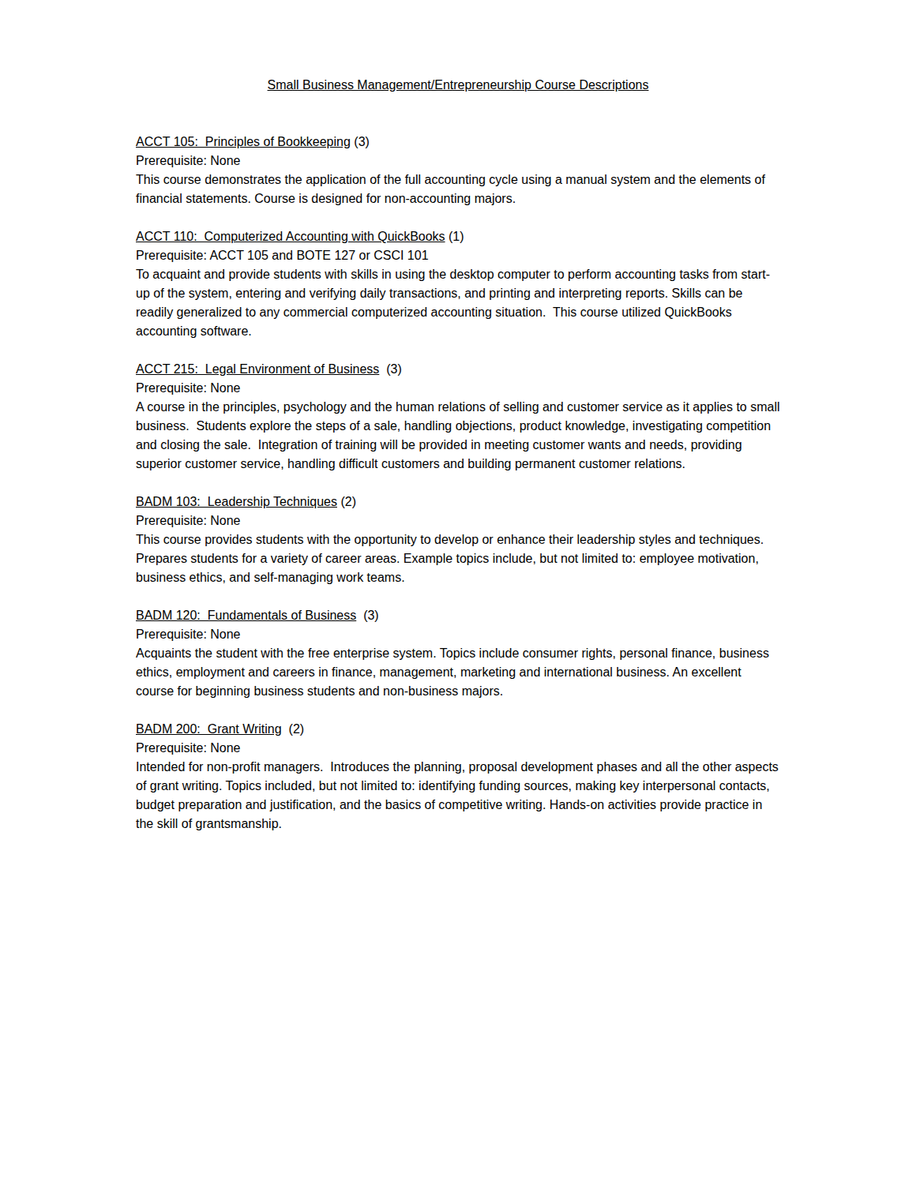Small Business Management/Entrepreneurship Course Descriptions
ACCT 105: Principles of Bookkeeping (3)
Prerequisite: None
This course demonstrates the application of the full accounting cycle using a manual system and the elements of financial statements. Course is designed for non-accounting majors.
ACCT 110: Computerized Accounting with QuickBooks (1)
Prerequisite: ACCT 105 and BOTE 127 or CSCI 101
To acquaint and provide students with skills in using the desktop computer to perform accounting tasks from start-up of the system, entering and verifying daily transactions, and printing and interpreting reports. Skills can be readily generalized to any commercial computerized accounting situation. This course utilized QuickBooks accounting software.
ACCT 215: Legal Environment of Business (3)
Prerequisite: None
A course in the principles, psychology and the human relations of selling and customer service as it applies to small business. Students explore the steps of a sale, handling objections, product knowledge, investigating competition and closing the sale. Integration of training will be provided in meeting customer wants and needs, providing superior customer service, handling difficult customers and building permanent customer relations.
BADM 103: Leadership Techniques (2)
Prerequisite: None
This course provides students with the opportunity to develop or enhance their leadership styles and techniques. Prepares students for a variety of career areas. Example topics include, but not limited to: employee motivation, business ethics, and self-managing work teams.
BADM 120: Fundamentals of Business (3)
Prerequisite: None
Acquaints the student with the free enterprise system. Topics include consumer rights, personal finance, business ethics, employment and careers in finance, management, marketing and international business. An excellent course for beginning business students and non-business majors.
BADM 200: Grant Writing (2)
Prerequisite: None
Intended for non-profit managers. Introduces the planning, proposal development phases and all the other aspects of grant writing. Topics included, but not limited to: identifying funding sources, making key interpersonal contacts, budget preparation and justification, and the basics of competitive writing. Hands-on activities provide practice in the skill of grantsmanship.